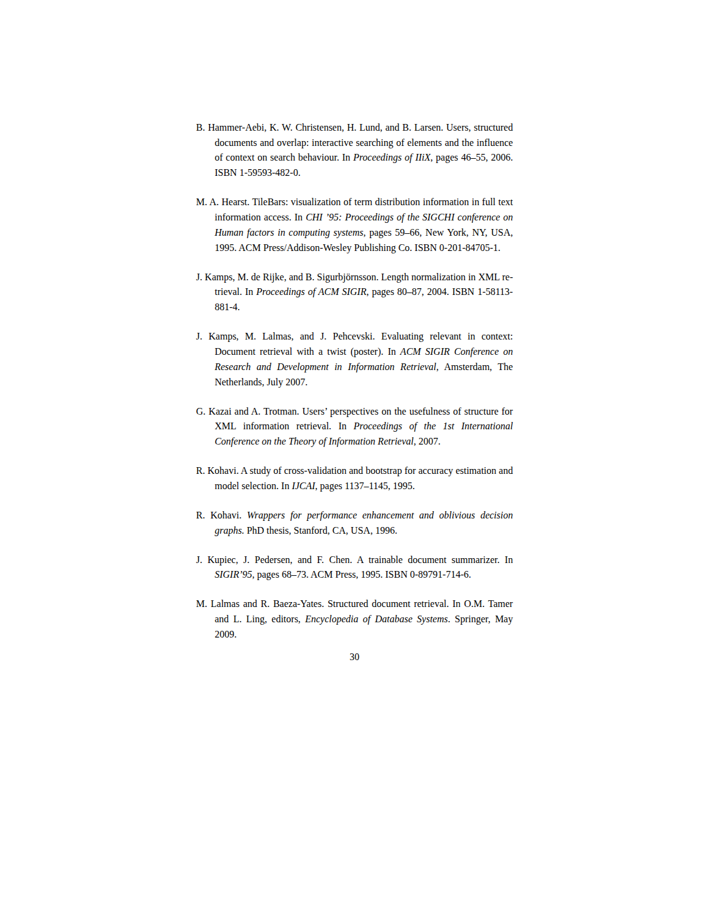B. Hammer-Aebi, K. W. Christensen, H. Lund, and B. Larsen. Users, structured documents and overlap: interactive searching of elements and the influence of context on search behaviour. In Proceedings of IIiX, pages 46–55, 2006. ISBN 1-59593-482-0.
M. A. Hearst. TileBars: visualization of term distribution information in full text information access. In CHI ’95: Proceedings of the SIGCHI conference on Human factors in computing systems, pages 59–66, New York, NY, USA, 1995. ACM Press/Addison-Wesley Publishing Co. ISBN 0-201-84705-1.
J. Kamps, M. de Rijke, and B. Sigurbjörnsson. Length normalization in XML retrieval. In Proceedings of ACM SIGIR, pages 80–87, 2004. ISBN 1-58113-881-4.
J. Kamps, M. Lalmas, and J. Pehcevski. Evaluating relevant in context: Document retrieval with a twist (poster). In ACM SIGIR Conference on Research and Development in Information Retrieval, Amsterdam, The Netherlands, July 2007.
G. Kazai and A. Trotman. Users’ perspectives on the usefulness of structure for XML information retrieval. In Proceedings of the 1st International Conference on the Theory of Information Retrieval, 2007.
R. Kohavi. A study of cross-validation and bootstrap for accuracy estimation and model selection. In IJCAI, pages 1137–1145, 1995.
R. Kohavi. Wrappers for performance enhancement and oblivious decision graphs. PhD thesis, Stanford, CA, USA, 1996.
J. Kupiec, J. Pedersen, and F. Chen. A trainable document summarizer. In SIGIR’95, pages 68–73. ACM Press, 1995. ISBN 0-89791-714-6.
M. Lalmas and R. Baeza-Yates. Structured document retrieval. In O.M. Tamer and L. Ling, editors, Encyclopedia of Database Systems. Springer, May 2009.
30